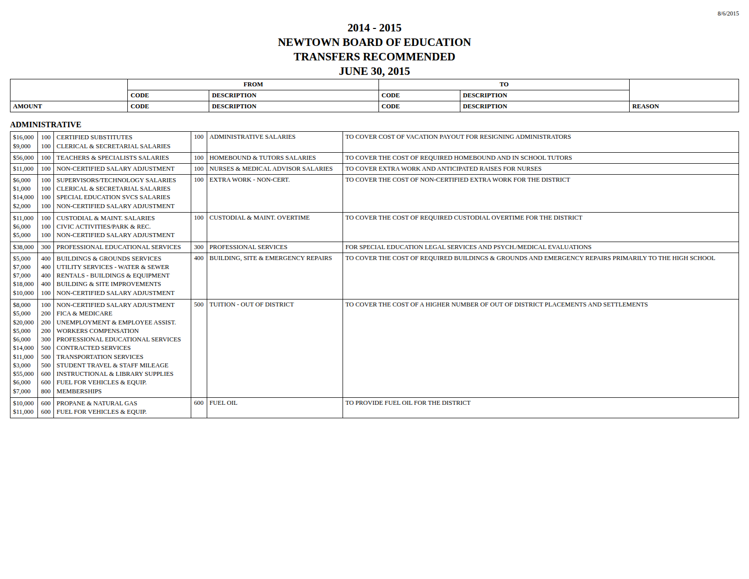8/6/2015
2014 - 2015 NEWTOWN BOARD OF EDUCATION
TRANSFERS RECOMMENDED
JUNE 30, 2015
| | FROM | TO | |
| --- | --- | --- | --- |
| CODE | DESCRIPTION | CODE | DESCRIPTION |
| AMOUNT | CODE | DESCRIPTION | CODE | DESCRIPTION | REASON |
ADMINISTRATIVE
| $16,000 $9,000 | 100 100 | CERTIFIED SUBSTITUTES CLERICAL & SECRETARIAL SALARIES | 100 | ADMINISTRATIVE SALARIES | TO COVER COST OF VACATION PAYOUT FOR RESIGNING ADMINISTRATORS |
| $56,000 | 100 | TEACHERS & SPECIALISTS SALARIES | 100 | HOMEBOUND & TUTORS SALARIES | TO COVER THE COST OF REQUIRED HOMEBOUND AND IN SCHOOL TUTORS |
| $11,000 | 100 | NON-CERTIFIED SALARY ADJUSTMENT | 100 | NURSES & MEDICAL ADVISOR SALARIES | TO COVER EXTRA WORK AND ANTICIPATED RAISES FOR NURSES |
| $6,000 $1,000 $14,000 $2,000 | 100 100 100 100 | SUPERVISORS/TECHNOLOGY SALARIES CLERICAL & SECRETARIAL SALARIES SPECIAL EDUCATION SVCS SALARIES NON-CERTIFIED SALARY ADJUSTMENT | 100 | EXTRA WORK - NON-CERT. | TO COVER THE COST OF NON-CERTIFIED EXTRA WORK FOR THE DISTRICT |
| $11,000 $6,000 $5,000 | 100 100 100 | CUSTODIAL & MAINT. SALARIES CIVIC ACTIVITIES/PARK & REC. NON-CERTIFIED SALARY ADJUSTMENT | 100 | CUSTODIAL & MAINT. OVERTIME | TO COVER THE COST OF REQUIRED CUSTODIAL OVERTIME FOR THE DISTRICT |
| $38,000 | 300 | PROFESSIONAL EDUCATIONAL SERVICES | 300 | PROFESSIONAL SERVICES | FOR SPECIAL EDUCATION LEGAL SERVICES AND PSYCH./MEDICAL EVALUATIONS |
| $5,000 $7,000 $7,000 $18,000 $10,000 | 400 400 400 400 100 | BUILDINGS & GROUNDS SERVICES UTILITY SERVICES - WATER & SEWER RENTALS - BUILDINGS & EQUIPMENT BUILDING & SITE IMPROVEMENTS NON-CERTIFIED SALARY ADJUSTMENT | 400 | BUILDING, SITE & EMERGENCY REPAIRS | TO COVER THE COST OF REQUIRED BUILDINGS & GROUNDS AND EMERGENCY REPAIRS PRIMARILY TO THE HIGH SCHOOL |
| $8,000 $5,000 $20,000 $5,000 $6,000 $14,000 $11,000 $3,000 $55,000 $6,000 $7,000 | 100 200 200 200 300 500 500 500 600 600 800 | NON-CERTIFIED SALARY ADJUSTMENT FICA & MEDICARE UNEMPLOYMENT & EMPLOYEE ASSIST. WORKERS COMPENSATION PROFESSIONAL EDUCATIONAL SERVICES CONTRACTED SERVICES TRANSPORTATION SERVICES STUDENT TRAVEL & STAFF MILEAGE INSTRUCTIONAL & LIBRARY SUPPLIES FUEL FOR VEHICLES & EQUIP. MEMBERSHIPS | 500 | TUITION - OUT OF DISTRICT | TO COVER THE COST OF A HIGHER NUMBER OF OUT OF DISTRICT PLACEMENTS AND SETTLEMENTS |
| $10,000 $11,000 | 600 600 | PROPANE & NATURAL GAS FUEL FOR VEHICLES & EQUIP. | 600 | FUEL OIL | TO PROVIDE FUEL OIL FOR THE DISTRICT |